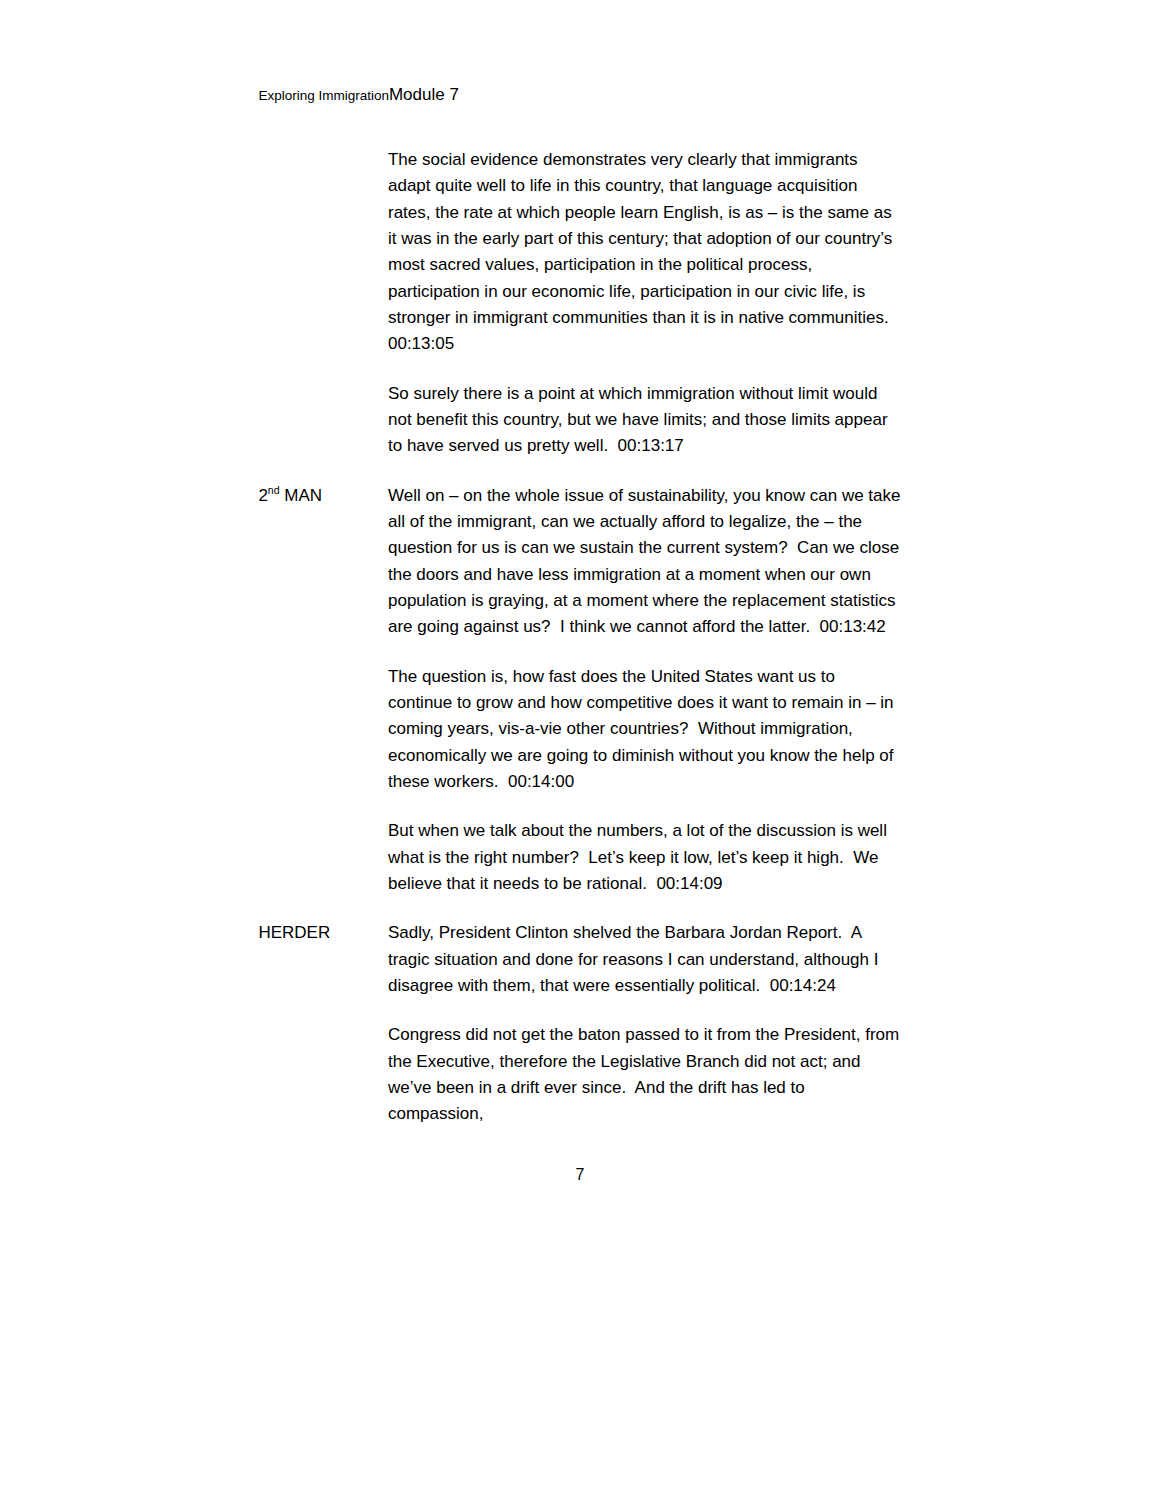Exploring Immigration Module 7
The social evidence demonstrates very clearly that immigrants adapt quite well to life in this country, that language acquisition rates, the rate at which people learn English, is as – is the same as it was in the early part of this century; that adoption of our country’s most sacred values, participation in the political process, participation in our economic life, participation in our civic life, is stronger in immigrant communities than it is in native communities. 00:13:05
So surely there is a point at which immigration without limit would not benefit this country, but we have limits; and those limits appear to have served us pretty well. 00:13:17
2nd MAN
Well on – on the whole issue of sustainability, you know can we take all of the immigrant, can we actually afford to legalize, the – the question for us is can we sustain the current system? Can we close the doors and have less immigration at a moment when our own population is graying, at a moment where the replacement statistics are going against us? I think we cannot afford the latter. 00:13:42
The question is, how fast does the United States want us to continue to grow and how competitive does it want to remain in – in coming years, vis-a-vie other countries? Without immigration, economically we are going to diminish without you know the help of these workers. 00:14:00
But when we talk about the numbers, a lot of the discussion is well what is the right number? Let’s keep it low, let’s keep it high. We believe that it needs to be rational. 00:14:09
HERDER
Sadly, President Clinton shelved the Barbara Jordan Report. A tragic situation and done for reasons I can understand, although I disagree with them, that were essentially political. 00:14:24
Congress did not get the baton passed to it from the President, from the Executive, therefore the Legislative Branch did not act; and we’ve been in a drift ever since. And the drift has led to compassion,
7